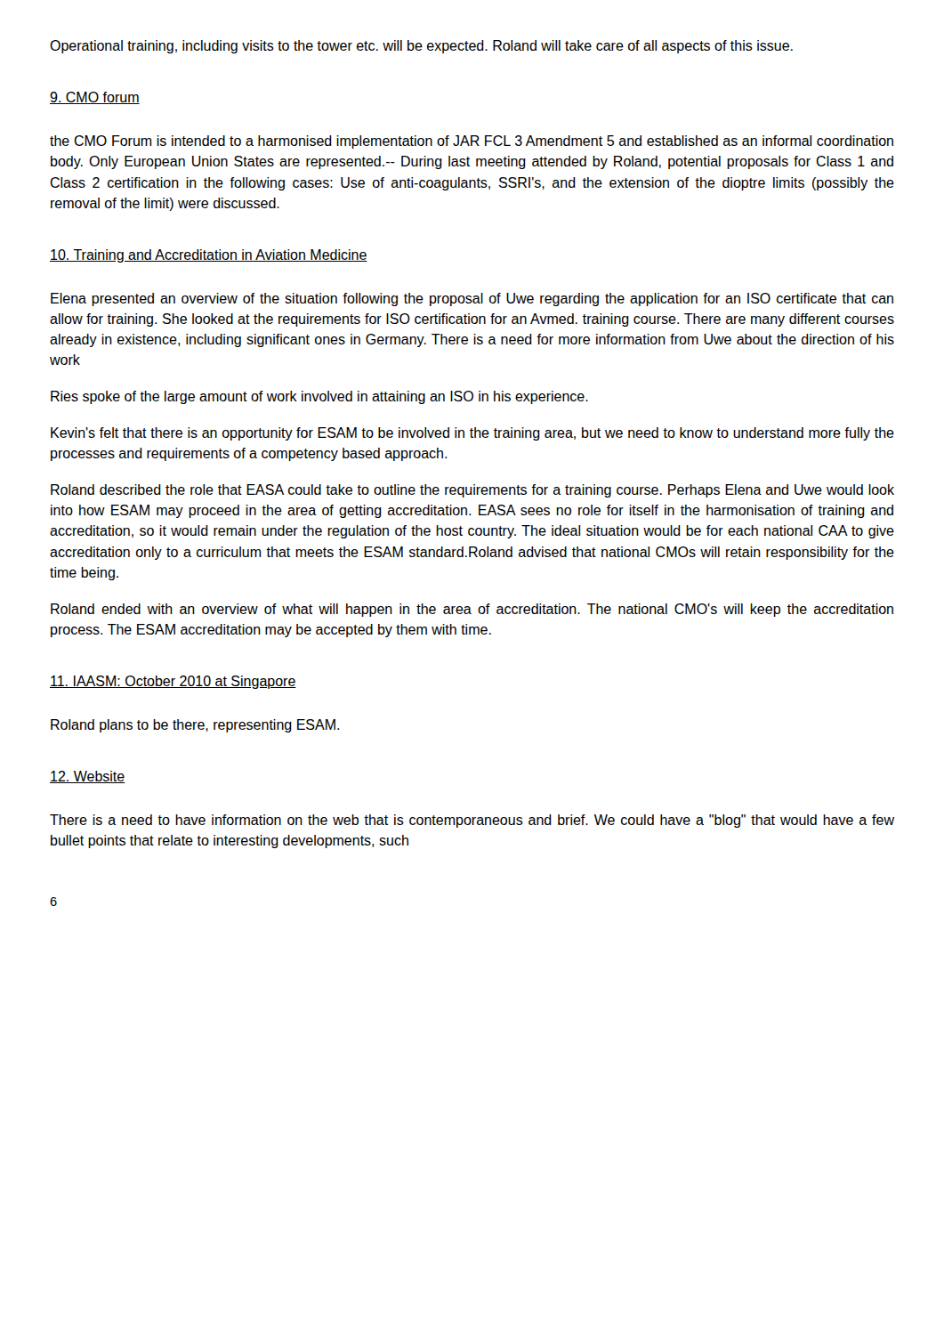Operational training, including visits to the tower etc. will be expected. Roland will take care of all aspects of this issue.
9. CMO forum
the CMO Forum is intended to a harmonised implementation of JAR FCL 3 Amendment 5 and established as an informal coordination body. Only European Union States are represented.-- During last meeting attended by Roland, potential proposals for Class 1 and Class 2 certification in the following cases: Use of anti-coagulants, SSRI's, and the extension of the dioptre limits (possibly the removal of the limit) were discussed.
10. Training and Accreditation in Aviation Medicine
Elena presented an overview of the situation following the proposal of Uwe regarding the application for an ISO certificate that can allow for training. She looked at the requirements for ISO certification for an Avmed. training course. There are many different courses already in existence, including significant ones in Germany. There is a need for more information from Uwe about the direction of his work
Ries spoke of the large amount of work involved in attaining an ISO in his experience.
Kevin's felt that there is an opportunity for ESAM to be involved in the training area, but we need to know to understand more fully the processes and requirements of a competency based approach.
Roland described the role that EASA could take to outline the requirements for a training course. Perhaps Elena and Uwe would look into how ESAM may proceed in the area of getting accreditation. EASA sees no role for itself in the harmonisation of training and accreditation, so it would remain under the regulation of the host country. The ideal situation would be for each national CAA to give accreditation only to a curriculum that meets the ESAM standard.Roland advised that national CMOs will retain responsibility for the time being.
Roland ended with an overview of what will happen in the area of accreditation. The national CMO's will keep the accreditation process. The ESAM accreditation may be accepted by them with time.
11. IAASM: October 2010 at Singapore
Roland plans to be there, representing ESAM.
12. Website
There is a need to have information on the web that is contemporaneous and brief. We could have a "blog" that would have a few bullet points that relate to interesting developments, such
6